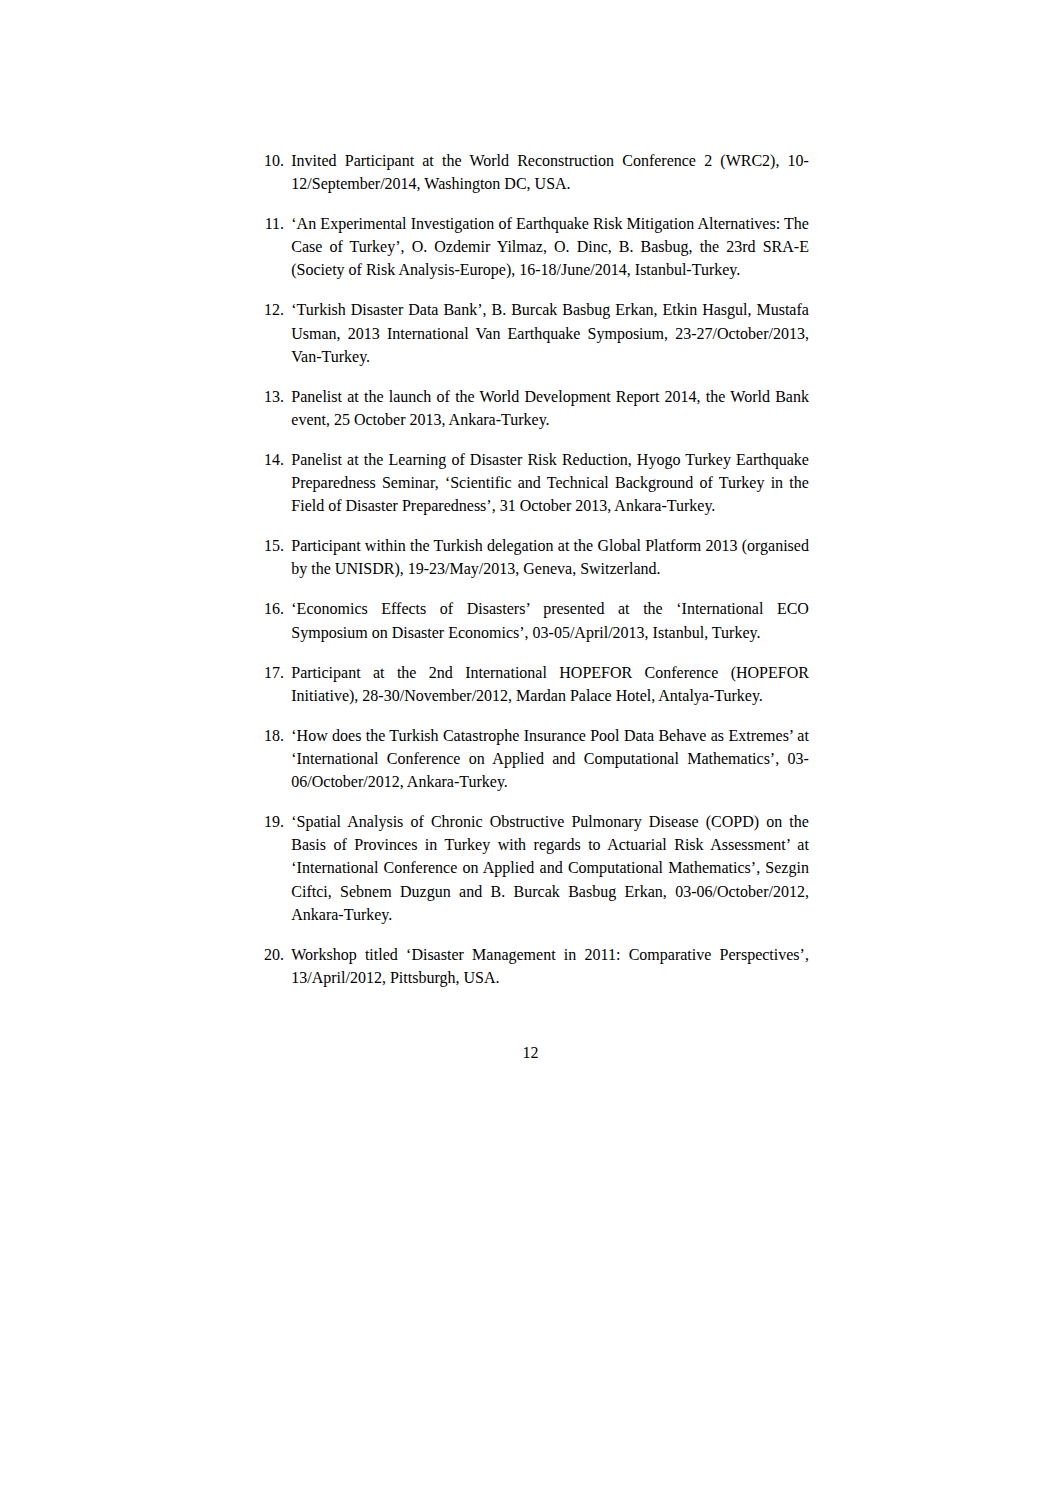Invited Participant at the World Reconstruction Conference 2 (WRC2), 10-12/September/2014, Washington DC, USA.
‘An Experimental Investigation of Earthquake Risk Mitigation Alternatives: The Case of Turkey’, O. Ozdemir Yilmaz, O. Dinc, B. Basbug, the 23rd SRA-E (Society of Risk Analysis-Europe), 16-18/June/2014, Istanbul-Turkey.
‘Turkish Disaster Data Bank’, B. Burcak Basbug Erkan, Etkin Hasgul, Mustafa Usman, 2013 International Van Earthquake Symposium, 23-27/October/2013, Van-Turkey.
Panelist at the launch of the World Development Report 2014, the World Bank event, 25 October 2013, Ankara-Turkey.
Panelist at the Learning of Disaster Risk Reduction, Hyogo Turkey Earthquake Preparedness Seminar, ‘Scientific and Technical Background of Turkey in the Field of Disaster Preparedness’, 31 October 2013, Ankara-Turkey.
Participant within the Turkish delegation at the Global Platform 2013 (organised by the UNISDR), 19-23/May/2013, Geneva, Switzerland.
‘Economics Effects of Disasters’ presented at the ‘International ECO Symposium on Disaster Economics’, 03-05/April/2013, Istanbul, Turkey.
Participant at the 2nd International HOPEFOR Conference (HOPEFOR Initiative), 28-30/November/2012, Mardan Palace Hotel, Antalya-Turkey.
‘How does the Turkish Catastrophe Insurance Pool Data Behave as Extremes’ at ‘International Conference on Applied and Computational Mathematics’, 03-06/October/2012, Ankara-Turkey.
‘Spatial Analysis of Chronic Obstructive Pulmonary Disease (COPD) on the Basis of Provinces in Turkey with regards to Actuarial Risk Assessment’ at ‘International Conference on Applied and Computational Mathematics’, Sezgin Ciftci, Sebnem Duzgun and B. Burcak Basbug Erkan, 03-06/October/2012, Ankara-Turkey.
Workshop titled ‘Disaster Management in 2011: Comparative Perspectives’, 13/April/2012, Pittsburgh, USA.
12